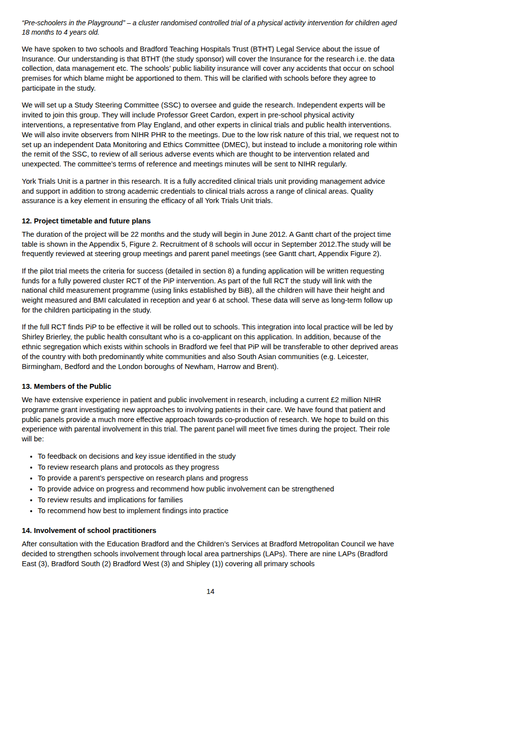“Pre-schoolers in the Playground” – a cluster randomised controlled trial of a physical activity intervention for children aged 18 months to 4 years old.
We have spoken to two schools and Bradford Teaching Hospitals Trust (BTHT) Legal Service about the issue of Insurance. Our understanding is that BTHT (the study sponsor) will cover the Insurance for the research i.e. the data collection, data management etc. The schools’ public liability insurance will cover any accidents that occur on school premises for which blame might be apportioned to them. This will be clarified with schools before they agree to participate in the study.
We will set up a Study Steering Committee (SSC) to oversee and guide the research. Independent experts will be invited to join this group. They will include Professor Greet Cardon, expert in pre-school physical activity interventions, a representative from Play England, and other experts in clinical trials and public health interventions. We will also invite observers from NIHR PHR to the meetings. Due to the low risk nature of this trial, we request not to set up an independent Data Monitoring and Ethics Committee (DMEC), but instead to include a monitoring role within the remit of the SSC, to review of all serious adverse events which are thought to be intervention related and unexpected. The committee’s terms of reference and meetings minutes will be sent to NIHR regularly.
York Trials Unit is a partner in this research. It is a fully accredited clinical trials unit providing management advice and support in addition to strong academic credentials to clinical trials across a range of clinical areas. Quality assurance is a key element in ensuring the efficacy of all York Trials Unit trials.
12. Project timetable and future plans
The duration of the project will be 22 months and the study will begin in June 2012. A Gantt chart of the project time table is shown in the Appendix 5, Figure 2. Recruitment of 8 schools will occur in September 2012.The study will be frequently reviewed at steering group meetings and parent panel meetings (see Gantt chart, Appendix Figure 2).
If the pilot trial meets the criteria for success (detailed in section 8) a funding application will be written requesting funds for a fully powered cluster RCT of the PiP intervention. As part of the full RCT the study will link with the national child measurement programme (using links established by BiB), all the children will have their height and weight measured and BMI calculated in reception and year 6 at school. These data will serve as long-term follow up for the children participating in the study.
If the full RCT finds PiP to be effective it will be rolled out to schools. This integration into local practice will be led by Shirley Brierley, the public health consultant who is a co-applicant on this application. In addition, because of the ethnic segregation which exists within schools in Bradford we feel that PiP will be transferable to other deprived areas of the country with both predominantly white communities and also South Asian communities (e.g. Leicester, Birmingham, Bedford and the London boroughs of Newham, Harrow and Brent).
13. Members of the Public
We have extensive experience in patient and public involvement in research, including a current £2 million NIHR programme grant investigating new approaches to involving patients in their care. We have found that patient and public panels provide a much more effective approach towards co-production of research. We hope to build on this experience with parental involvement in this trial. The parent panel will meet five times during the project. Their role will be:
To feedback on decisions and key issue identified in the study
To review research plans and protocols as they progress
To provide a parent’s perspective on research plans and progress
To provide advice on progress and recommend how public involvement can be strengthened
To review results and implications for families
To recommend how best to implement findings into practice
14. Involvement of school practitioners
After consultation with the Education Bradford and the Children’s Services at Bradford Metropolitan Council we have decided to strengthen schools involvement through local area partnerships (LAPs). There are nine LAPs (Bradford East (3), Bradford South (2) Bradford West (3) and Shipley (1)) covering all primary schools
14